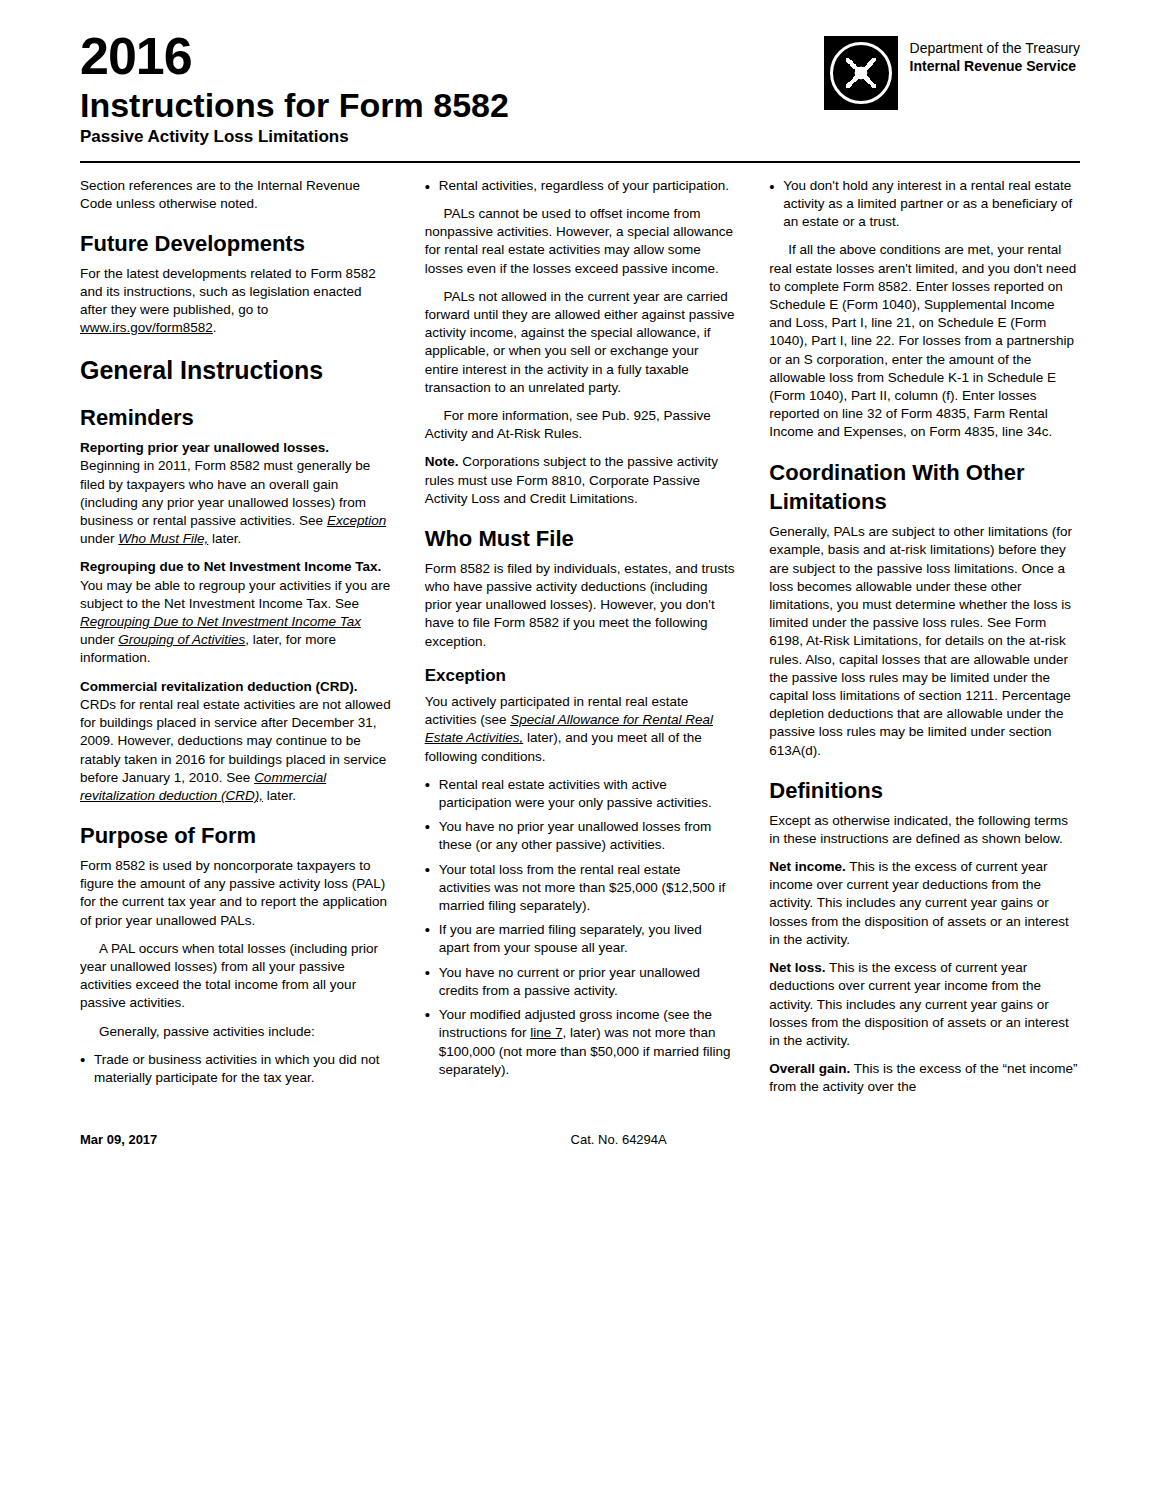2016
Instructions for Form 8582
Passive Activity Loss Limitations
Department of the Treasury Internal Revenue Service
Section references are to the Internal Revenue Code unless otherwise noted.
Future Developments
For the latest developments related to Form 8582 and its instructions, such as legislation enacted after they were published, go to www.irs.gov/form8582.
General Instructions
Reminders
Reporting prior year unallowed losses. Beginning in 2011, Form 8582 must generally be filed by taxpayers who have an overall gain (including any prior year unallowed losses) from business or rental passive activities. See Exception under Who Must File, later.
Regrouping due to Net Investment Income Tax. You may be able to regroup your activities if you are subject to the Net Investment Income Tax. See Regrouping Due to Net Investment Income Tax under Grouping of Activities, later, for more information.
Commercial revitalization deduction (CRD). CRDs for rental real estate activities are not allowed for buildings placed in service after December 31, 2009. However, deductions may continue to be ratably taken in 2016 for buildings placed in service before January 1, 2010. See Commercial revitalization deduction (CRD), later.
Purpose of Form
Form 8582 is used by noncorporate taxpayers to figure the amount of any passive activity loss (PAL) for the current tax year and to report the application of prior year unallowed PALs.
A PAL occurs when total losses (including prior year unallowed losses) from all your passive activities exceed the total income from all your passive activities.
Generally, passive activities include:
Trade or business activities in which you did not materially participate for the tax year.
Rental activities, regardless of your participation.
PALs cannot be used to offset income from nonpassive activities. However, a special allowance for rental real estate activities may allow some losses even if the losses exceed passive income.
PALs not allowed in the current year are carried forward until they are allowed either against passive activity income, against the special allowance, if applicable, or when you sell or exchange your entire interest in the activity in a fully taxable transaction to an unrelated party.
For more information, see Pub. 925, Passive Activity and At-Risk Rules.
Note. Corporations subject to the passive activity rules must use Form 8810, Corporate Passive Activity Loss and Credit Limitations.
Who Must File
Form 8582 is filed by individuals, estates, and trusts who have passive activity deductions (including prior year unallowed losses). However, you don't have to file Form 8582 if you meet the following exception.
Exception
You actively participated in rental real estate activities (see Special Allowance for Rental Real Estate Activities, later), and you meet all of the following conditions.
Rental real estate activities with active participation were your only passive activities.
You have no prior year unallowed losses from these (or any other passive) activities.
Your total loss from the rental real estate activities was not more than $25,000 ($12,500 if married filing separately).
If you are married filing separately, you lived apart from your spouse all year.
You have no current or prior year unallowed credits from a passive activity.
Your modified adjusted gross income (see the instructions for line 7, later) was not more than $100,000 (not more than $50,000 if married filing separately).
You don't hold any interest in a rental real estate activity as a limited partner or as a beneficiary of an estate or a trust.
If all the above conditions are met, your rental real estate losses aren't limited, and you don't need to complete Form 8582. Enter losses reported on Schedule E (Form 1040), Supplemental Income and Loss, Part I, line 21, on Schedule E (Form 1040), Part I, line 22. For losses from a partnership or an S corporation, enter the amount of the allowable loss from Schedule K-1 in Schedule E (Form 1040), Part II, column (f). Enter losses reported on line 32 of Form 4835, Farm Rental Income and Expenses, on Form 4835, line 34c.
Coordination With Other Limitations
Generally, PALs are subject to other limitations (for example, basis and at-risk limitations) before they are subject to the passive loss limitations. Once a loss becomes allowable under these other limitations, you must determine whether the loss is limited under the passive loss rules. See Form 6198, At-Risk Limitations, for details on the at-risk rules. Also, capital losses that are allowable under the passive loss rules may be limited under the capital loss limitations of section 1211. Percentage depletion deductions that are allowable under the passive loss rules may be limited under section 613A(d).
Definitions
Except as otherwise indicated, the following terms in these instructions are defined as shown below.
Net income. This is the excess of current year income over current year deductions from the activity. This includes any current year gains or losses from the disposition of assets or an interest in the activity.
Net loss. This is the excess of current year deductions over current year income from the activity. This includes any current year gains or losses from the disposition of assets or an interest in the activity.
Overall gain. This is the excess of the “net income” from the activity over the
Mar 09, 2017
Cat. No. 64294A